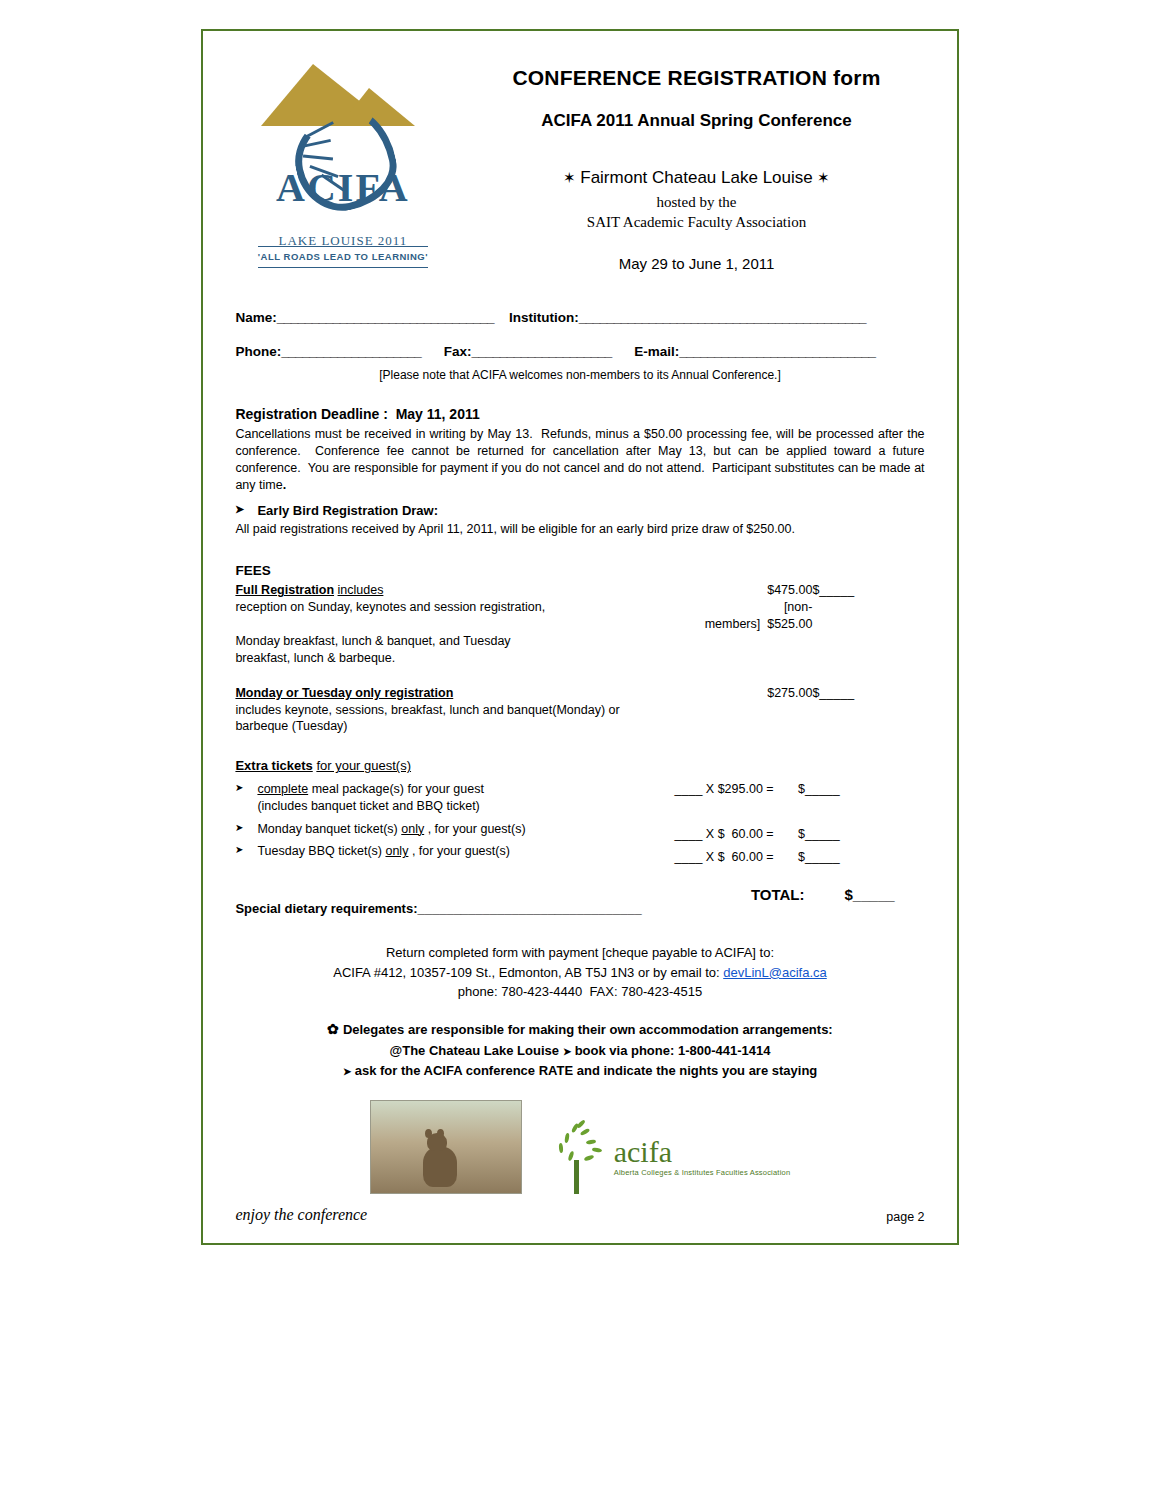ACIFA
LAKE LOUISE 2011
'ALL ROADS LEAD TO LEARNING'
CONFERENCE REGISTRATION form
ACIFA 2011 Annual Spring Conference
✶ Fairmont Chateau Lake Louise ✶
hosted by the
SAIT Academic Faculty Association
May 29 to June 1, 2011
Name:_______________________________ Institution:_________________________________________
Phone:____________________ Fax:____________________ E-mail:____________________________
[Please note that ACIFA welcomes non-members to its Annual Conference.]
Registration Deadline : May 11, 2011
Cancellations must be received in writing by May 13. Refunds, minus a $50.00 processing fee, will be processed after the conference. Conference fee cannot be returned for cancellation after May 13, but can be applied toward a future conference. You are responsible for payment if you do not cancel and do not attend. Participant substitutes can be made at any time.
Early Bird Registration Draw:
All paid registrations received by April 11, 2011, will be eligible for an early bird prize draw of $250.00.
FEES
| Full Registration includes | $475.00 | $_____ |
| reception on Sunday, keynotes and session registration, | [non-members] $525.00 | |
| Monday breakfast, lunch & banquet, and Tuesday | | |
| breakfast, lunch & barbeque. | | |
| Monday or Tuesday only registration | $275.00 | $_____ |
| includes keynote, sessions, breakfast, lunch and banquet(Monday) or | | |
| barbeque (Tuesday) | | |
Extra tickets for your guest(s)
complete meal package(s) for your guest
(includes banquet ticket and BBQ ticket)
Monday banquet ticket(s) only , for your guest(s)
Tuesday BBQ ticket(s) only , for your guest(s)
____ X $295.00 = $_____
____ X $ 60.00 = $_____
____ X $ 60.00 = $_____
TOTAL:$_____
Special dietary requirements:_______________________________
Return completed form with payment [cheque payable to ACIFA] to:
ACIFA #412, 10357-109 St., Edmonton, AB T5J 1N3 or by email to: devLinL@acifa.ca
phone: 780-423-4440 FAX: 780-423-4515
✿ Delegates are responsible for making their own accommodation arrangements:
@The Chateau Lake Louise book via phone: 1-800-441-1414
ask for the ACIFA conference RATE and indicate the nights you are staying
acifa Alberta Colleges & Institutes Faculties Association
enjoy the conference page 2